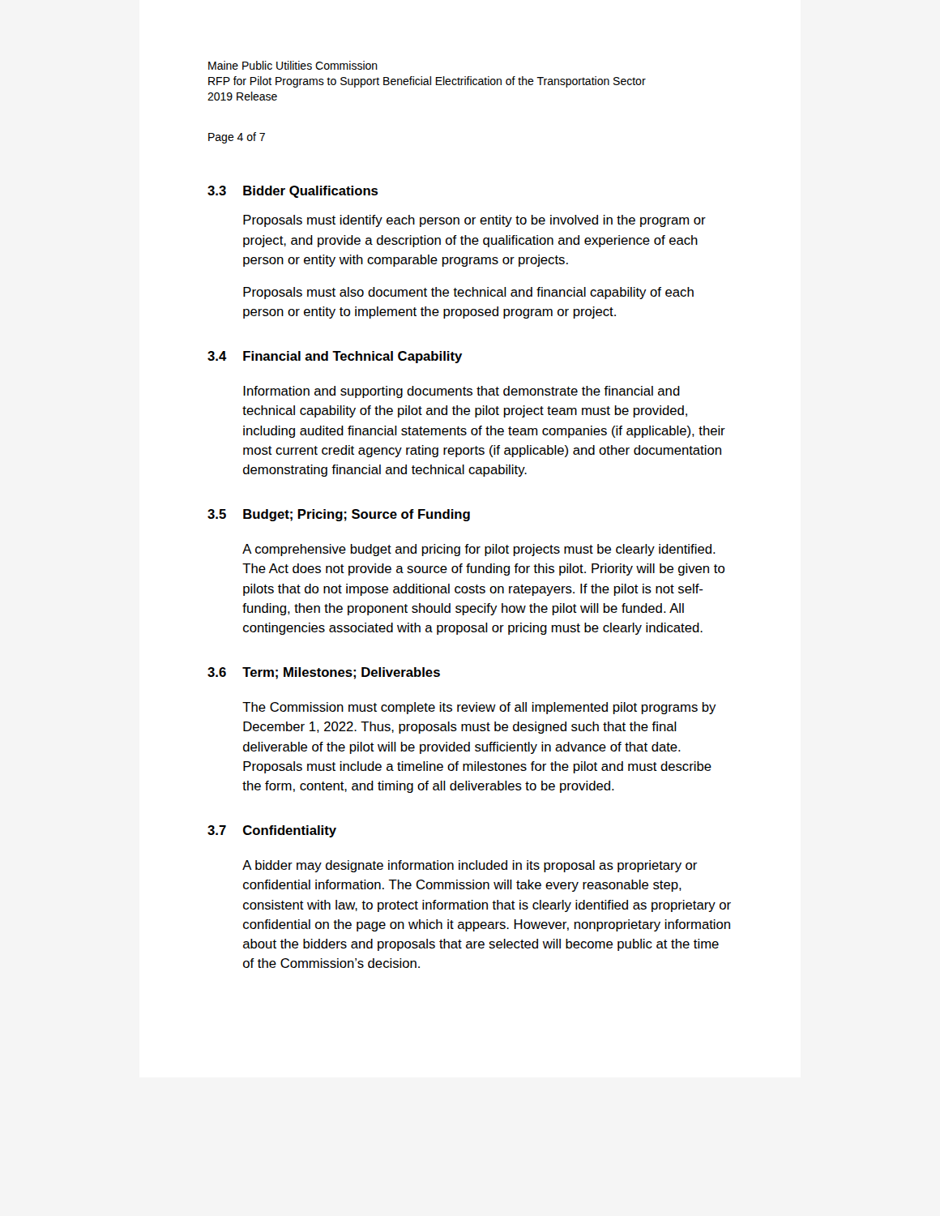Maine Public Utilities Commission
RFP for Pilot Programs to Support Beneficial Electrification of the Transportation Sector
2019 Release
Page 4 of 7
3.3 Bidder Qualifications
Proposals must identify each person or entity to be involved in the program or project, and provide a description of the qualification and experience of each person or entity with comparable programs or projects.
Proposals must also document the technical and financial capability of each person or entity to implement the proposed program or project.
3.4 Financial and Technical Capability
Information and supporting documents that demonstrate the financial and technical capability of the pilot and the pilot project team must be provided, including audited financial statements of the team companies (if applicable), their most current credit agency rating reports (if applicable) and other documentation demonstrating financial and technical capability.
3.5 Budget; Pricing; Source of Funding
A comprehensive budget and pricing for pilot projects must be clearly identified. The Act does not provide a source of funding for this pilot. Priority will be given to pilots that do not impose additional costs on ratepayers. If the pilot is not self-funding, then the proponent should specify how the pilot will be funded. All contingencies associated with a proposal or pricing must be clearly indicated.
3.6 Term; Milestones; Deliverables
The Commission must complete its review of all implemented pilot programs by December 1, 2022. Thus, proposals must be designed such that the final deliverable of the pilot will be provided sufficiently in advance of that date. Proposals must include a timeline of milestones for the pilot and must describe the form, content, and timing of all deliverables to be provided.
3.7 Confidentiality
A bidder may designate information included in its proposal as proprietary or confidential information. The Commission will take every reasonable step, consistent with law, to protect information that is clearly identified as proprietary or confidential on the page on which it appears. However, nonproprietary information about the bidders and proposals that are selected will become public at the time of the Commission’s decision.